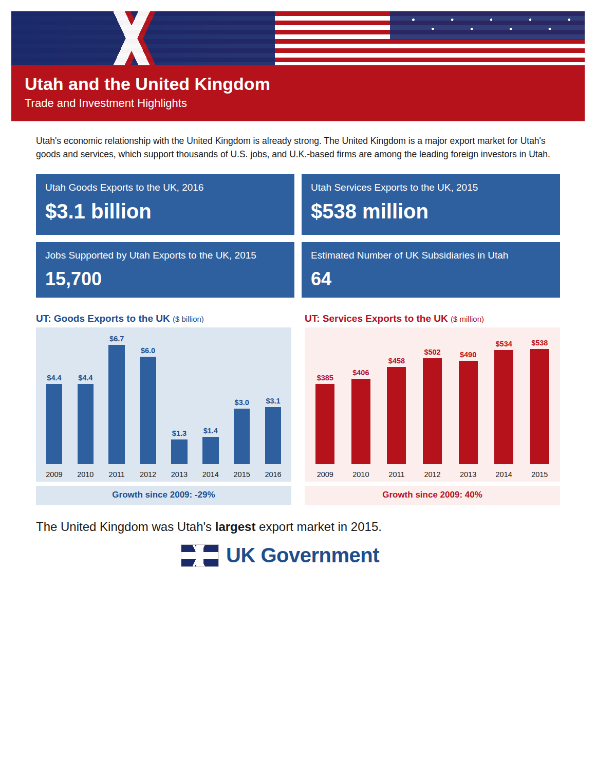Utah and the United Kingdom
Trade and Investment Highlights
Utah's economic relationship with the United Kingdom is already strong. The United Kingdom is a major export market for Utah's goods and services, which support thousands of U.S. jobs, and U.K.-based firms are among the leading foreign investors in Utah.
Utah Goods Exports to the UK, 2016
$3.1 billion
Utah Services Exports to the UK, 2015
$538 million
Jobs Supported by Utah Exports to the UK, 2015
15,700
Estimated Number of UK Subsidiaries in Utah
64
UT: Goods Exports to the UK ($ billion)
$4.4
$4.4
$6.7
$6.0
$1.3
$1.4
$3.0
$3.1
2009201020112012 2013201420152016
Growth since 2009: -29%
UT: Services Exports to the UK ($ million)
$385
$406
$458
$502
$490
$534
$538
2009201020112012 201320142015
Growth since 2009: 40%
The United Kingdom was Utah's largest export market in 2015.
UK Government